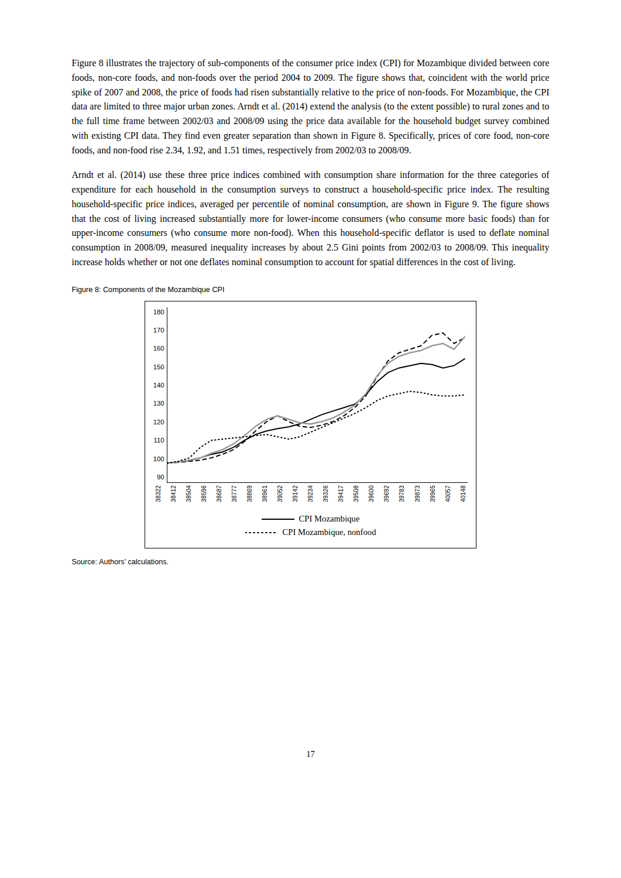Figure 8 illustrates the trajectory of sub-components of the consumer price index (CPI) for Mozambique divided between core foods, non-core foods, and non-foods over the period 2004 to 2009. The figure shows that, coincident with the world price spike of 2007 and 2008, the price of foods had risen substantially relative to the price of non-foods. For Mozambique, the CPI data are limited to three major urban zones. Arndt et al. (2014) extend the analysis (to the extent possible) to rural zones and to the full time frame between 2002/03 and 2008/09 using the price data available for the household budget survey combined with existing CPI data. They find even greater separation than shown in Figure 8. Specifically, prices of core food, non-core foods, and non-food rise 2.34, 1.92, and 1.51 times, respectively from 2002/03 to 2008/09.
Arndt et al. (2014) use these three price indices combined with consumption share information for the three categories of expenditure for each household in the consumption surveys to construct a household-specific price index. The resulting household-specific price indices, averaged per percentile of nominal consumption, are shown in Figure 9. The figure shows that the cost of living increased substantially more for lower-income consumers (who consume more basic foods) than for upper-income consumers (who consume more non-food). When this household-specific deflator is used to deflate nominal consumption in 2008/09, measured inequality increases by about 2.5 Gini points from 2002/03 to 2008/09. This inequality increase holds whether or not one deflates nominal consumption to account for spatial differences in the cost of living.
Figure 8: Components of the Mozambique CPI
180
170
160
150
140
130
120
110
100
90
383223841238504385963868738777388693896139052391423923439326394173950839600396923978339873399654005740148
CPI Mozambique
CPI Mozambique, nonfood
Source: Authors’ calculations.
17